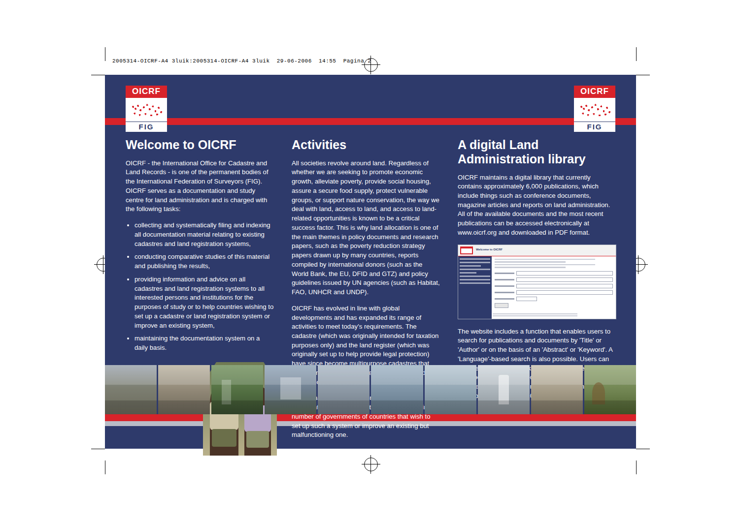2005314-OICRF-A4 3luik:2005314-OICRF-A4 3luik 29-06-2006 14:55 Pagina 2
OICRF
FIG
OICRF
FIG
Welcome to OICRF
OICRF - the International Office for Cadastre and Land Records - is one of the permanent bodies of the International Federation of Surveyors (FIG). OICRF serves as a documentation and study centre for land administration and is charged with the following tasks:
collecting and systematically filing and indexing all documentation material relating to existing cadastres and land registration systems,
conducting comparative studies of this material and publishing the results,
providing information and advice on all cadastres and land registration systems to all interested persons and institutions for the purposes of study or to help countries wishing to set up a cadastre or land registration system or improve an existing system,
maintaining the documentation system on a daily basis.
Activities
All societies revolve around land. Regardless of whether we are seeking to promote economic growth, alleviate poverty, provide social housing, assure a secure food supply, protect vulnerable groups, or support nature conservation, the way we deal with land, access to land, and access to land-related opportunities is known to be a critical success factor. This is why land allocation is one of the main themes in policy documents and research papers, such as the poverty reduction strategy papers drawn up by many countries, reports compiled by international donors (such as the World Bank, the EU, DFID and GTZ) and policy guidelines issued by UN agencies (such as Habitat, FAO, UNHCR and UNDP).
OICRF has evolved in line with global developments and has expanded its range of activities to meet today's requirements. The cadastre (which was originally intended for taxation purposes only) and the land register (which was originally set up to help provide legal protection) have since become multipurpose cadastres that play an important part in the framework of land information systems.
OICRF has advised and continues to advise important international institutions and a growing number of governments of countries that wish to set up such a system or improve an existing but malfunctioning one.
A digital Land
Administration library
OICRF maintains a digital library that currently contains approximately 6,000 publications, which include things such as conference documents, magazine articles and reports on land administration. All of the available documents and the most recent publications can be accessed electronically at www.oicrf.org and downloaded in PDF format.
Welcome to OICRF
The website includes a function that enables users to search for publications and documents by 'Title' or 'Author' or on the basis of an 'Abstract' or 'Keyword'. A 'Language'-based search is also possible. Users can also trace documents linked to a certain event, such as papers linked to a specific conference or seminar. The website is a popular resource. The number of downloads averages at 100 per day.